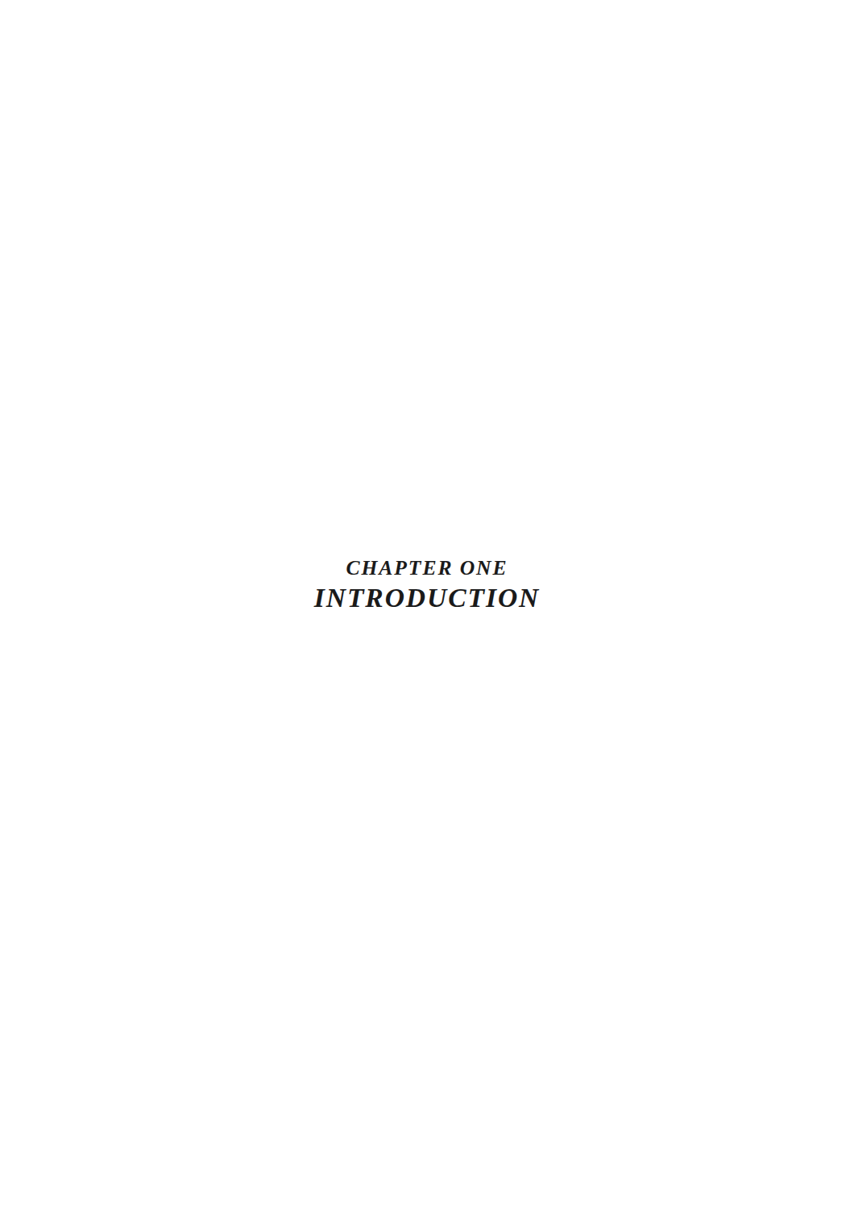CHAPTER ONE INTRODUCTION